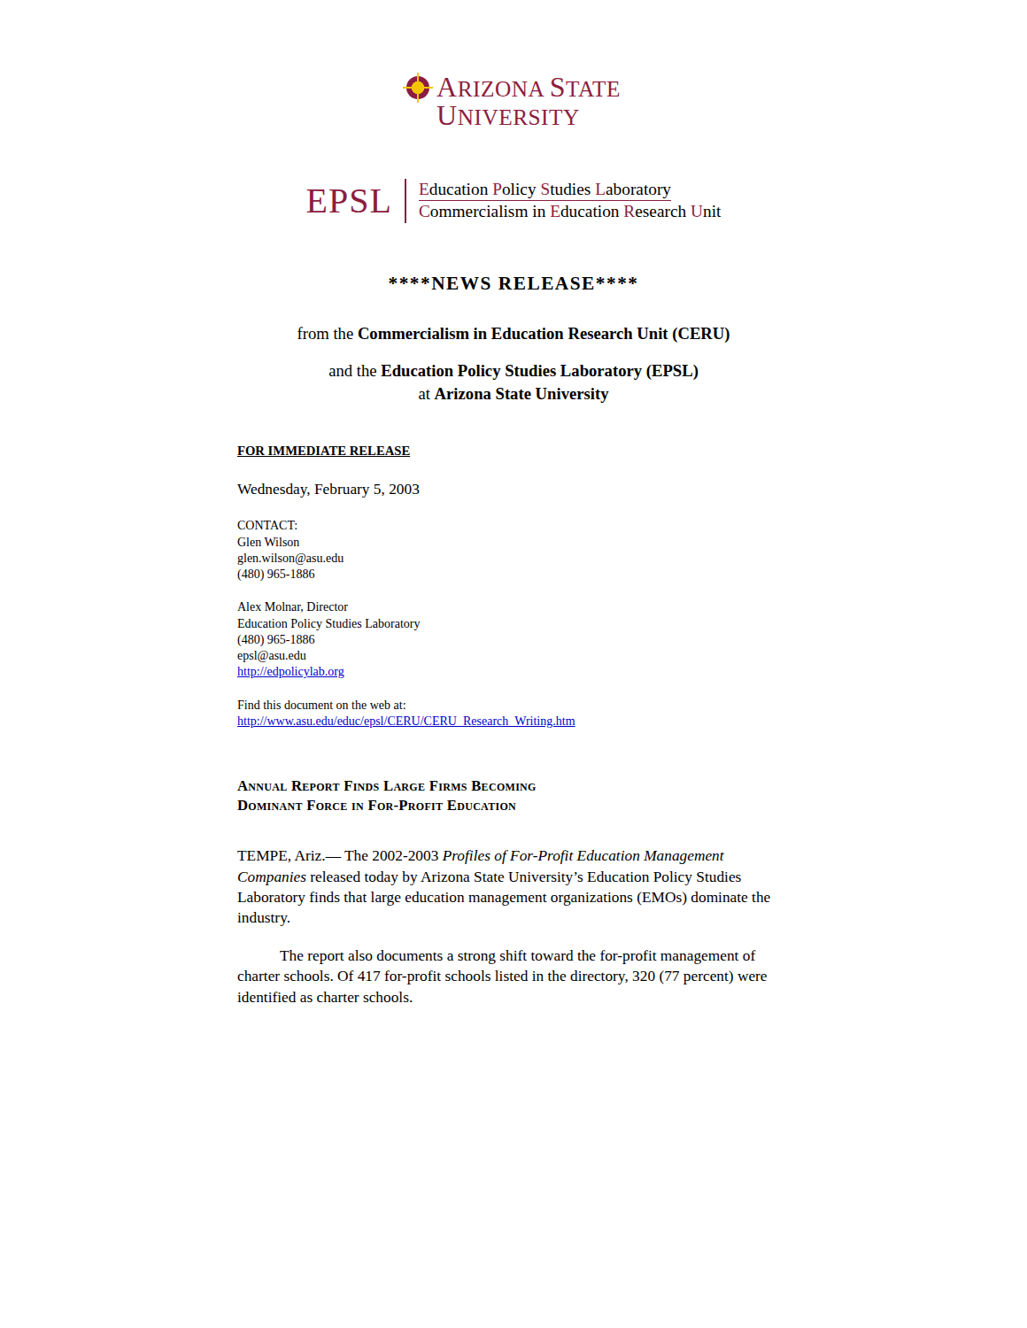ARIZONA STATE
UNIVERSITY
EPSL
Education Policy Studies Laboratory Commercialism in Education Research Unit
****NEWS RELEASE****
from the Commercialism in Education Research Unit (CERU)
and the Education Policy Studies Laboratory (EPSL) at Arizona State University
FOR IMMEDIATE RELEASE
Wednesday, February 5, 2003
CONTACT:
Glen Wilson
glen.wilson@asu.edu
(480) 965-1886
Alex Molnar, Director
Education Policy Studies Laboratory
(480) 965-1886
epsl@asu.edu
http://edpolicylab.org
Find this document on the web at:
http://www.asu.edu/educ/epsl/CERU/CERU_Research_Writing.htm
Annual Report Finds Large Firms Becoming
Dominant Force in For-Profit Education
TEMPE, Ariz.— The 2002-2003 Profiles of For-Profit Education Management Companies released today by Arizona State University’s Education Policy Studies Laboratory finds that large education management organizations (EMOs) dominate the industry.
The report also documents a strong shift toward the for-profit management of charter schools. Of 417 for-profit schools listed in the directory, 320 (77 percent) were identified as charter schools.